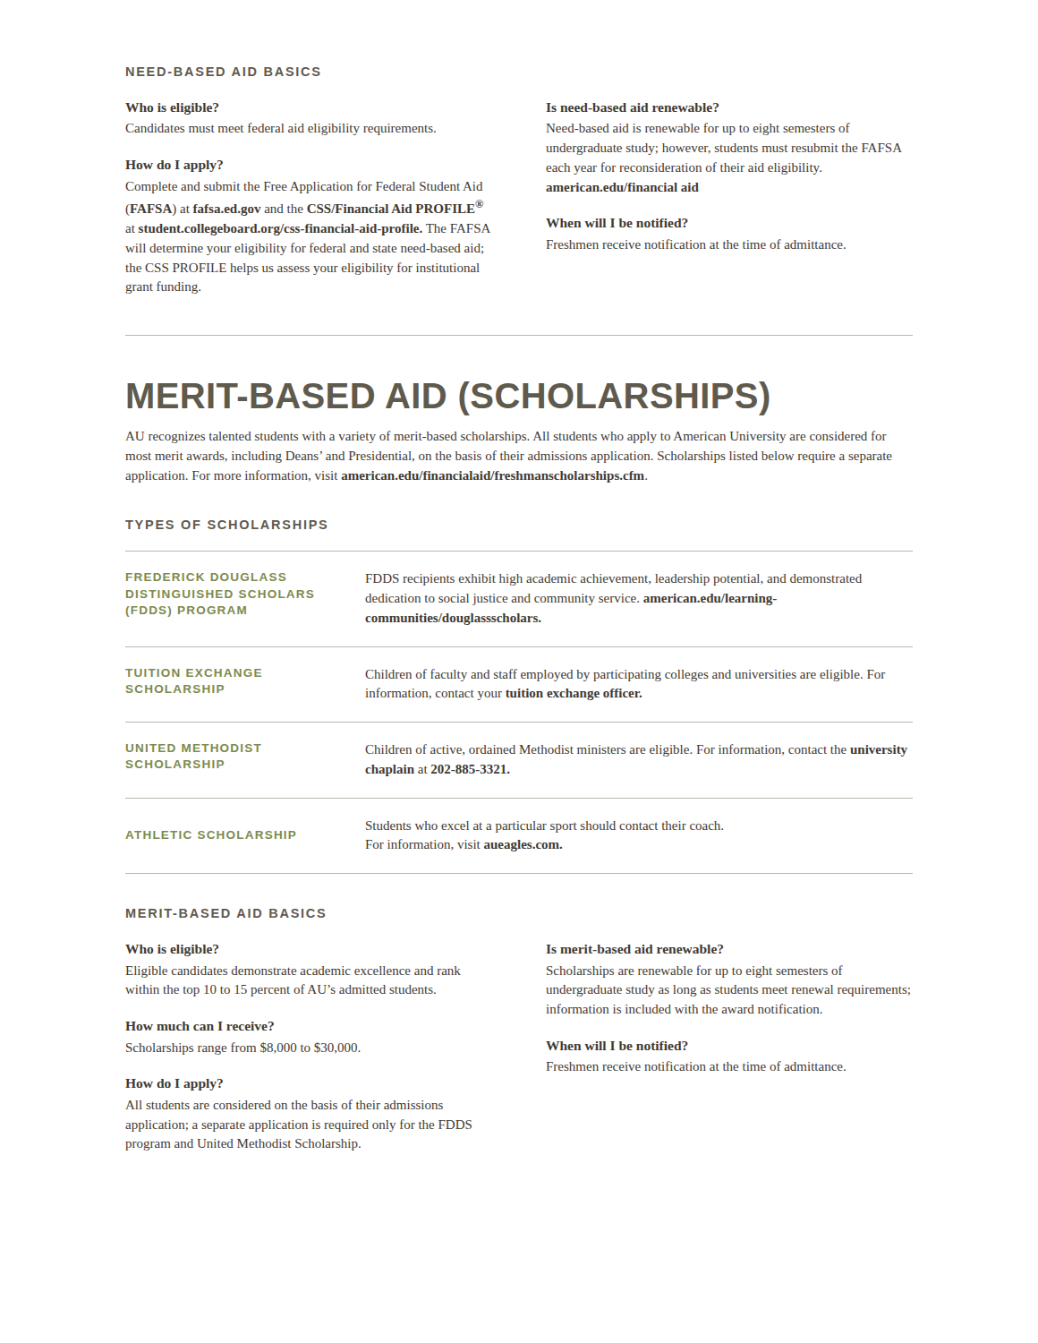Need-Based Aid Basics
Who is eligible?
Candidates must meet federal aid eligibility requirements.
How do I apply?
Complete and submit the Free Application for Federal Student Aid (FAFSA) at fafsa.ed.gov and the CSS/Financial Aid PROFILE® at student.collegeboard.org/css-financial-aid-profile. The FAFSA will determine your eligibility for federal and state need-based aid; the CSS PROFILE helps us assess your eligibility for institutional grant funding.
Is need-based aid renewable?
Need-based aid is renewable for up to eight semesters of undergraduate study; however, students must resubmit the FAFSA each year for reconsideration of their aid eligibility. american.edu/financial aid
When will I be notified?
Freshmen receive notification at the time of admittance.
Merit-Based Aid (Scholarships)
AU recognizes talented students with a variety of merit-based scholarships. All students who apply to American University are considered for most merit awards, including Deans’ and Presidential, on the basis of their admissions application. Scholarships listed below require a separate application. For more information, visit american.edu/financialaid/freshmanscholarships.cfm.
Types of Scholarships
| Frederick Douglass Distinguished Scholars (FDDS) Program | FDDS recipients exhibit high academic achievement, leadership potential, and demonstrated dedication to social justice and community service. american.edu/learning-communities/douglassscholars. |
| Tuition Exchange Scholarship | Children of faculty and staff employed by participating colleges and universities are eligible. For information, contact your tuition exchange officer. |
| United Methodist Scholarship | Children of active, ordained Methodist ministers are eligible. For information, contact the university chaplain at 202-885-3321. |
| Athletic Scholarship | Students who excel at a particular sport should contact their coach. For information, visit aueagles.com. |
Merit-Based Aid Basics
Who is eligible?
Eligible candidates demonstrate academic excellence and rank within the top 10 to 15 percent of AU’s admitted students.
How much can I receive?
Scholarships range from $8,000 to $30,000.
How do I apply?
All students are considered on the basis of their admissions application; a separate application is required only for the FDDS program and United Methodist Scholarship.
Is merit-based aid renewable?
Scholarships are renewable for up to eight semesters of undergraduate study as long as students meet renewal requirements; information is included with the award notification.
When will I be notified?
Freshmen receive notification at the time of admittance.